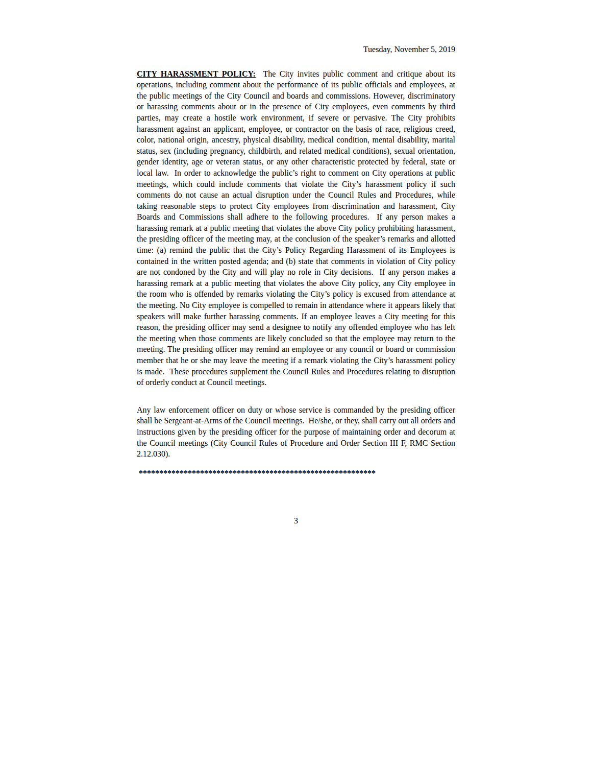Tuesday, November 5, 2019
CITY HARASSMENT POLICY: The City invites public comment and critique about its operations, including comment about the performance of its public officials and employees, at the public meetings of the City Council and boards and commissions. However, discriminatory or harassing comments about or in the presence of City employees, even comments by third parties, may create a hostile work environment, if severe or pervasive. The City prohibits harassment against an applicant, employee, or contractor on the basis of race, religious creed, color, national origin, ancestry, physical disability, medical condition, mental disability, marital status, sex (including pregnancy, childbirth, and related medical conditions), sexual orientation, gender identity, age or veteran status, or any other characteristic protected by federal, state or local law. In order to acknowledge the public’s right to comment on City operations at public meetings, which could include comments that violate the City’s harassment policy if such comments do not cause an actual disruption under the Council Rules and Procedures, while taking reasonable steps to protect City employees from discrimination and harassment, City Boards and Commissions shall adhere to the following procedures. If any person makes a harassing remark at a public meeting that violates the above City policy prohibiting harassment, the presiding officer of the meeting may, at the conclusion of the speaker’s remarks and allotted time: (a) remind the public that the City’s Policy Regarding Harassment of its Employees is contained in the written posted agenda; and (b) state that comments in violation of City policy are not condoned by the City and will play no role in City decisions. If any person makes a harassing remark at a public meeting that violates the above City policy, any City employee in the room who is offended by remarks violating the City’s policy is excused from attendance at the meeting. No City employee is compelled to remain in attendance where it appears likely that speakers will make further harassing comments. If an employee leaves a City meeting for this reason, the presiding officer may send a designee to notify any offended employee who has left the meeting when those comments are likely concluded so that the employee may return to the meeting. The presiding officer may remind an employee or any council or board or commission member that he or she may leave the meeting if a remark violating the City’s harassment policy is made. These procedures supplement the Council Rules and Procedures relating to disruption of orderly conduct at Council meetings.
Any law enforcement officer on duty or whose service is commanded by the presiding officer shall be Sergeant-at-Arms of the Council meetings. He/she, or they, shall carry out all orders and instructions given by the presiding officer for the purpose of maintaining order and decorum at the Council meetings (City Council Rules of Procedure and Order Section III F, RMC Section 2.12.030).
**********************************************************
3